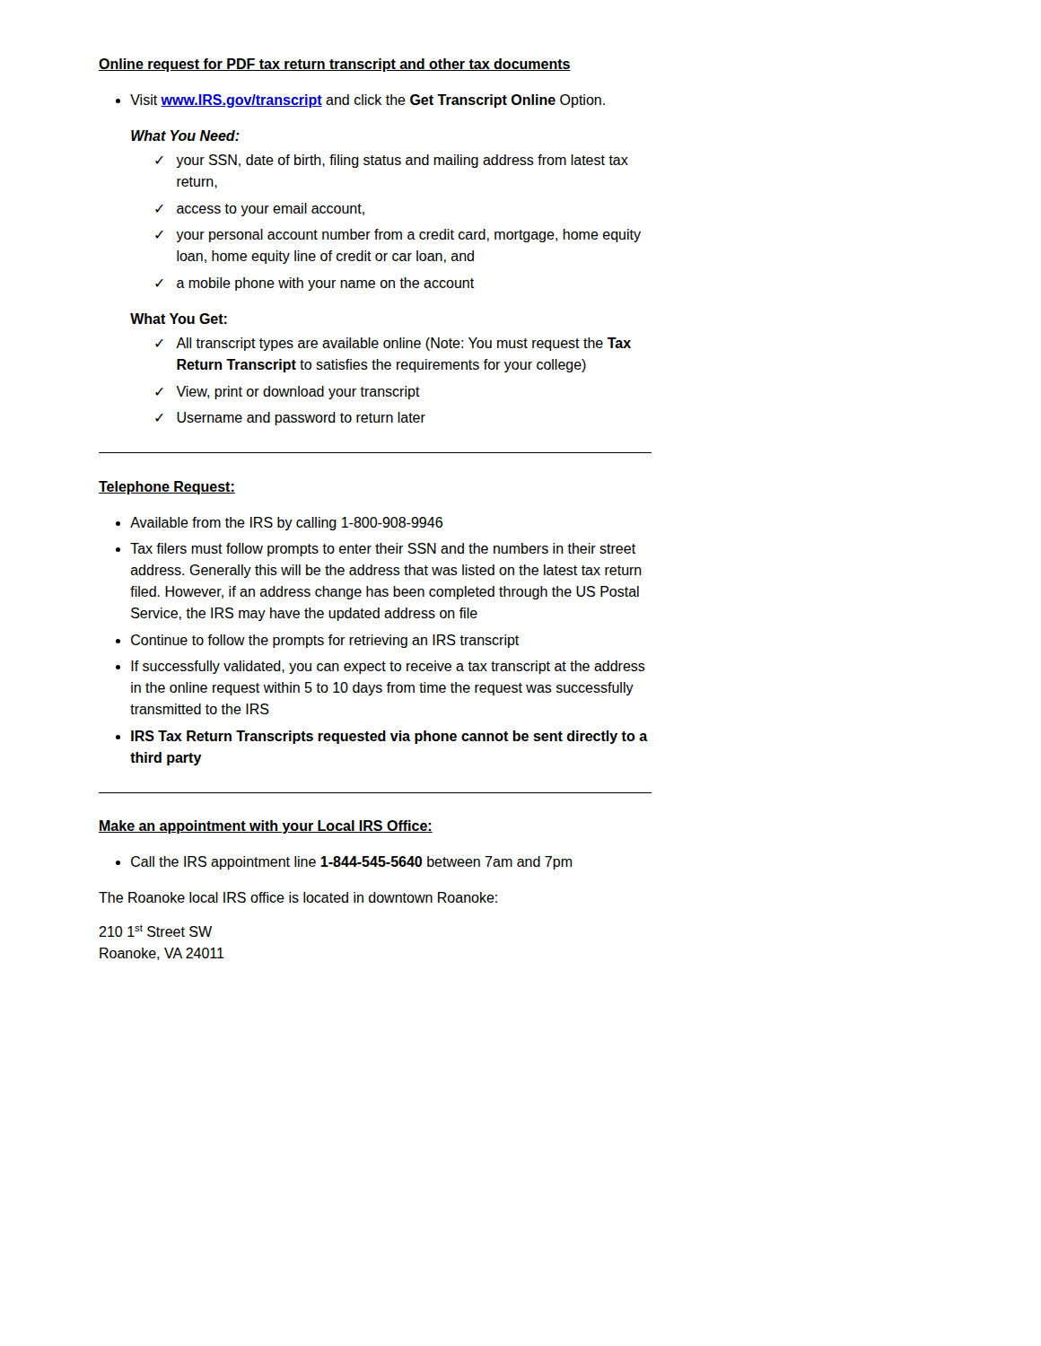Online request for PDF tax return transcript and other tax documents
Visit www.IRS.gov/transcript and click the Get Transcript Online Option.
What You Need:
your SSN, date of birth, filing status and mailing address from latest tax return,
access to your email account,
your personal account number from a credit card, mortgage, home equity loan, home equity line of credit or car loan, and
a mobile phone with your name on the account
What You Get:
All transcript types are available online (Note: You must request the Tax Return Transcript to satisfies the requirements for your college)
View, print or download your transcript
Username and password to return later
Telephone Request:
Available from the IRS by calling 1-800-908-9946
Tax filers must follow prompts to enter their SSN and the numbers in their street address. Generally this will be the address that was listed on the latest tax return filed. However, if an address change has been completed through the US Postal Service, the IRS may have the updated address on file
Continue to follow the prompts for retrieving an IRS transcript
If successfully validated, you can expect to receive a tax transcript at the address in the online request within 5 to 10 days from time the request was successfully transmitted to the IRS
IRS Tax Return Transcripts requested via phone cannot be sent directly to a third party
Make an appointment with your Local IRS Office:
Call the IRS appointment line 1-844-545-5640 between 7am and 7pm
The Roanoke local IRS office is located in downtown Roanoke:
210 1st Street SW
Roanoke, VA 24011